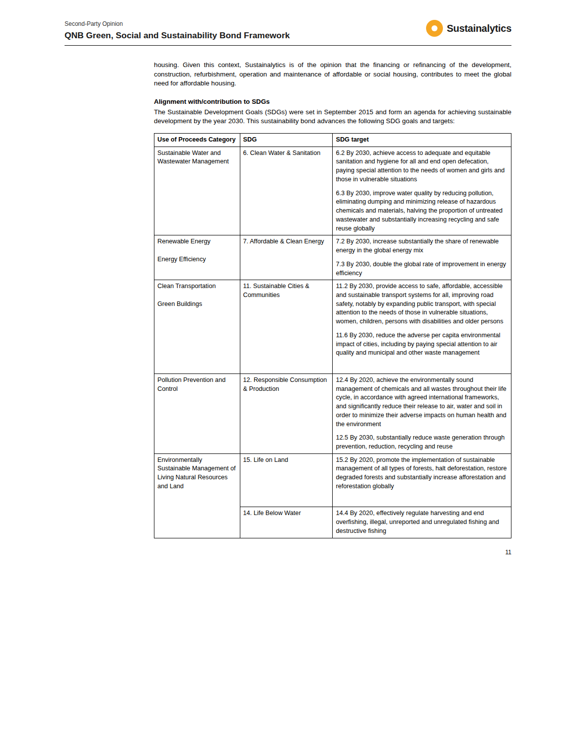Second-Party Opinion
QNB Green, Social and Sustainability Bond Framework
Sustainalytics
housing. Given this context, Sustainalytics is of the opinion that the financing or refinancing of the development, construction, refurbishment, operation and maintenance of affordable or social housing, contributes to meet the global need for affordable housing.
Alignment with/contribution to SDGs
The Sustainable Development Goals (SDGs) were set in September 2015 and form an agenda for achieving sustainable development by the year 2030. This sustainability bond advances the following SDG goals and targets:
| Use of Proceeds Category | SDG | SDG target |
| --- | --- | --- |
| Sustainable Water and Wastewater Management | 6. Clean Water & Sanitation | 6.2 By 2030, achieve access to adequate and equitable sanitation and hygiene for all and end open defecation, paying special attention to the needs of women and girls and those in vulnerable situations 6.3 By 2030, improve water quality by reducing pollution, eliminating dumping and minimizing release of hazardous chemicals and materials, halving the proportion of untreated wastewater and substantially increasing recycling and safe reuse globally |
| Renewable Energy Energy Efficiency | 7. Affordable & Clean Energy | 7.2 By 2030, increase substantially the share of renewable energy in the global energy mix 7.3 By 2030, double the global rate of improvement in energy efficiency |
| Clean Transportation Green Buildings | 11. Sustainable Cities & Communities | 11.2 By 2030, provide access to safe, affordable, accessible and sustainable transport systems for all, improving road safety, notably by expanding public transport, with special attention to the needs of those in vulnerable situations, women, children, persons with disabilities and older persons 11.6 By 2030, reduce the adverse per capita environmental impact of cities, including by paying special attention to air quality and municipal and other waste management |
| Pollution Prevention and Control | 12. Responsible Consumption & Production | 12.4 By 2020, achieve the environmentally sound management of chemicals and all wastes throughout their life cycle, in accordance with agreed international frameworks, and significantly reduce their release to air, water and soil in order to minimize their adverse impacts on human health and the environment 12.5 By 2030, substantially reduce waste generation through prevention, reduction, recycling and reuse |
| Environmentally Sustainable Management of Living Natural Resources and Land | 15. Life on Land | 15.2 By 2020, promote the implementation of sustainable management of all types of forests, halt deforestation, restore degraded forests and substantially increase afforestation and reforestation globally |
| 14. Life Below Water | 14.4 By 2020, effectively regulate harvesting and end overfishing, illegal, unreported and unregulated fishing and destructive fishing |
11